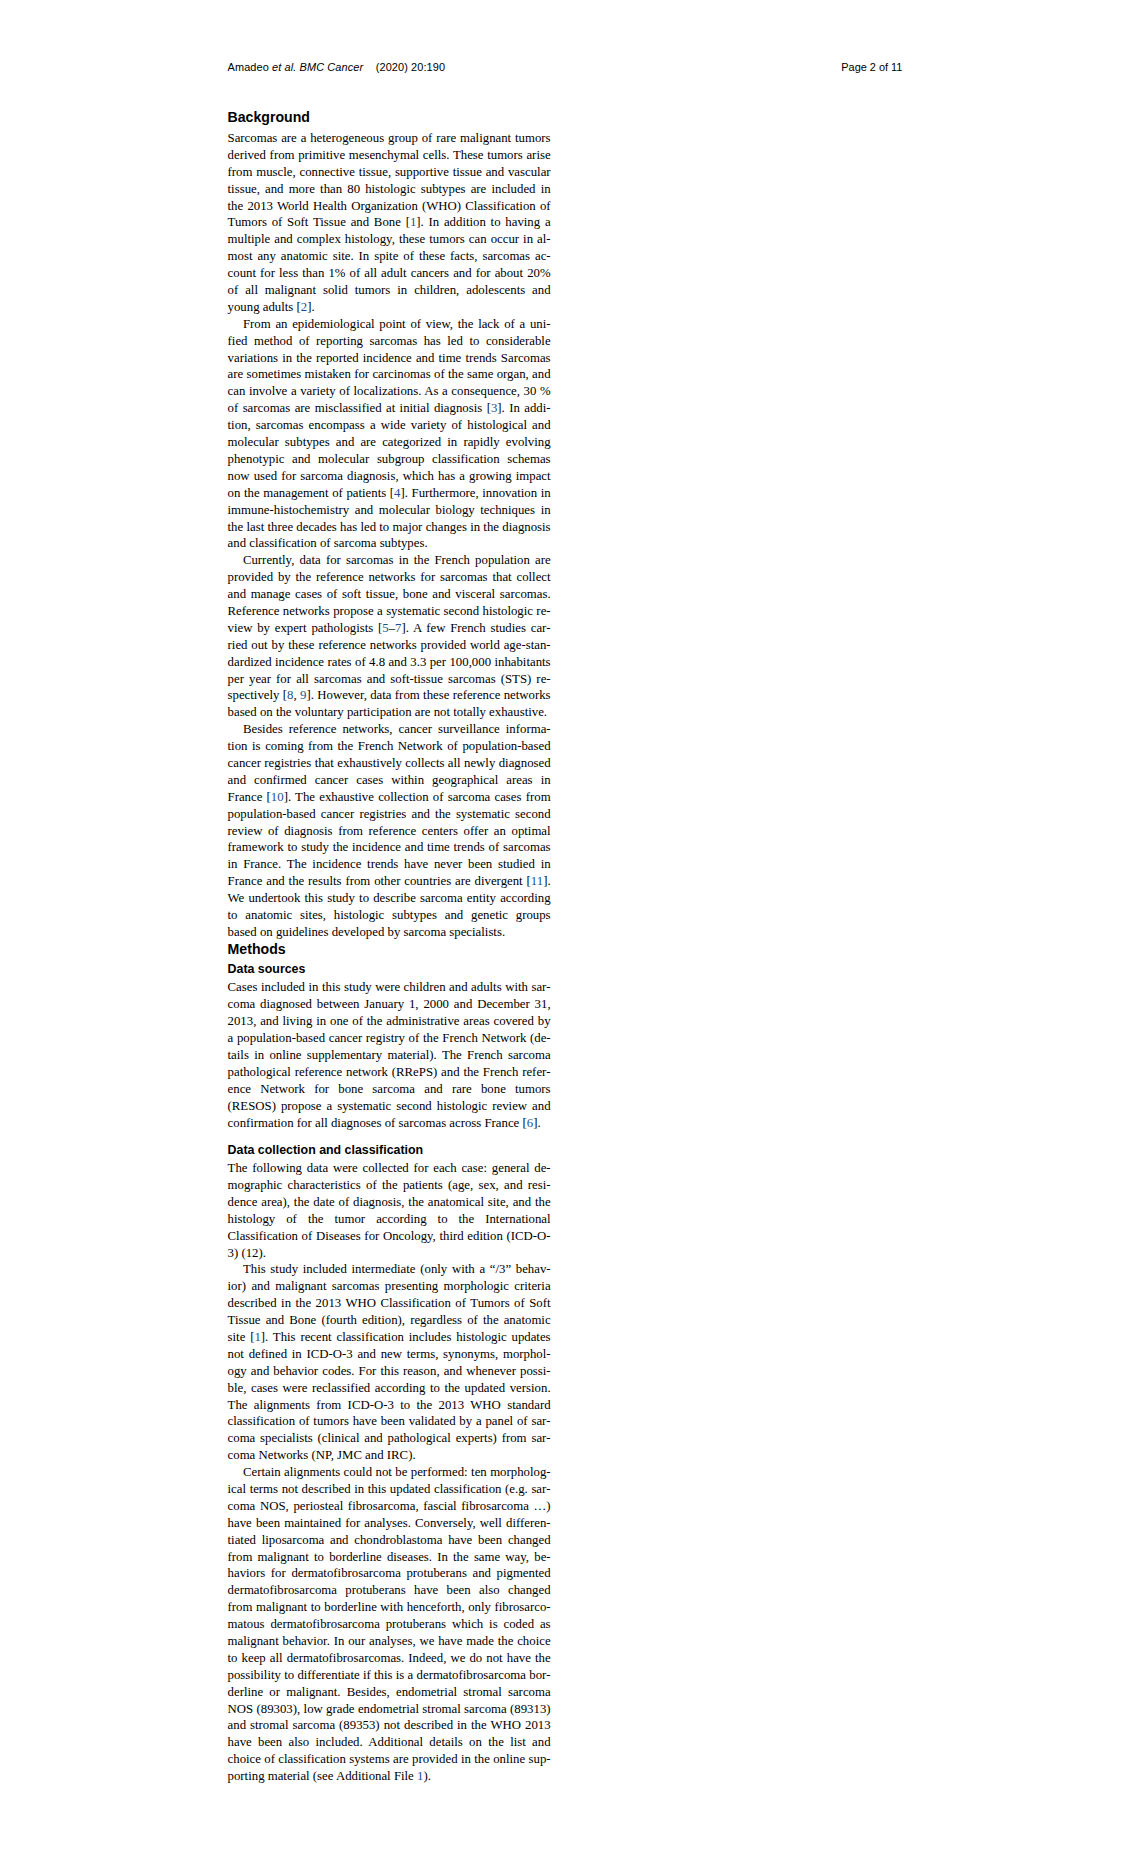Amadeo et al. BMC Cancer (2020) 20:190
Page 2 of 11
Background
Sarcomas are a heterogeneous group of rare malignant tumors derived from primitive mesenchymal cells. These tumors arise from muscle, connective tissue, supportive tissue and vascular tissue, and more than 80 histologic subtypes are included in the 2013 World Health Organization (WHO) Classification of Tumors of Soft Tissue and Bone [1]. In addition to having a multiple and complex histology, these tumors can occur in almost any anatomic site. In spite of these facts, sarcomas account for less than 1% of all adult cancers and for about 20% of all malignant solid tumors in children, adolescents and young adults [2].
From an epidemiological point of view, the lack of a unified method of reporting sarcomas has led to considerable variations in the reported incidence and time trends Sarcomas are sometimes mistaken for carcinomas of the same organ, and can involve a variety of localizations. As a consequence, 30 % of sarcomas are misclassified at initial diagnosis [3]. In addition, sarcomas encompass a wide variety of histological and molecular subtypes and are categorized in rapidly evolving phenotypic and molecular subgroup classification schemas now used for sarcoma diagnosis, which has a growing impact on the management of patients [4]. Furthermore, innovation in immune-histochemistry and molecular biology techniques in the last three decades has led to major changes in the diagnosis and classification of sarcoma subtypes.
Currently, data for sarcomas in the French population are provided by the reference networks for sarcomas that collect and manage cases of soft tissue, bone and visceral sarcomas. Reference networks propose a systematic second histologic review by expert pathologists [5–7]. A few French studies carried out by these reference networks provided world age-standardized incidence rates of 4.8 and 3.3 per 100,000 inhabitants per year for all sarcomas and soft-tissue sarcomas (STS) respectively [8, 9]. However, data from these reference networks based on the voluntary participation are not totally exhaustive.
Besides reference networks, cancer surveillance information is coming from the French Network of population-based cancer registries that exhaustively collects all newly diagnosed and confirmed cancer cases within geographical areas in France [10]. The exhaustive collection of sarcoma cases from population-based cancer registries and the systematic second review of diagnosis from reference centers offer an optimal framework to study the incidence and time trends of sarcomas in France. The incidence trends have never been studied in France and the results from other countries are divergent [11]. We undertook this study to describe sarcoma entity according to anatomic sites, histologic subtypes and genetic groups based on guidelines developed by sarcoma specialists.
Methods
Data sources
Cases included in this study were children and adults with sarcoma diagnosed between January 1, 2000 and December 31, 2013, and living in one of the administrative areas covered by a population-based cancer registry of the French Network (details in online supplementary material). The French sarcoma pathological reference network (RRePS) and the French reference Network for bone sarcoma and rare bone tumors (RESOS) propose a systematic second histologic review and confirmation for all diagnoses of sarcomas across France [6].
Data collection and classification
The following data were collected for each case: general demographic characteristics of the patients (age, sex, and residence area), the date of diagnosis, the anatomical site, and the histology of the tumor according to the International Classification of Diseases for Oncology, third edition (ICD-O-3) (12).
This study included intermediate (only with a “/3” behavior) and malignant sarcomas presenting morphologic criteria described in the 2013 WHO Classification of Tumors of Soft Tissue and Bone (fourth edition), regardless of the anatomic site [1]. This recent classification includes histologic updates not defined in ICD-O-3 and new terms, synonyms, morphology and behavior codes. For this reason, and whenever possible, cases were reclassified according to the updated version. The alignments from ICD-O-3 to the 2013 WHO standard classification of tumors have been validated by a panel of sarcoma specialists (clinical and pathological experts) from sarcoma Networks (NP, JMC and IRC).
Certain alignments could not be performed: ten morphological terms not described in this updated classification (e.g. sarcoma NOS, periosteal fibrosarcoma, fascial fibrosarcoma …) have been maintained for analyses. Conversely, well differentiated liposarcoma and chondroblastoma have been changed from malignant to borderline diseases. In the same way, behaviors for dermatofibrosarcoma protuberans and pigmented dermatofibrosarcoma protuberans have been also changed from malignant to borderline with henceforth, only fibrosarcomatous dermatofibrosarcoma protuberans which is coded as malignant behavior. In our analyses, we have made the choice to keep all dermatofibrosarcomas. Indeed, we do not have the possibility to differentiate if this is a dermatofibrosarcoma borderline or malignant. Besides, endometrial stromal sarcoma NOS (89303), low grade endometrial stromal sarcoma (89313) and stromal sarcoma (89353) not described in the WHO 2013 have been also included. Additional details on the list and choice of classification systems are provided in the online supporting material (see Additional File 1).